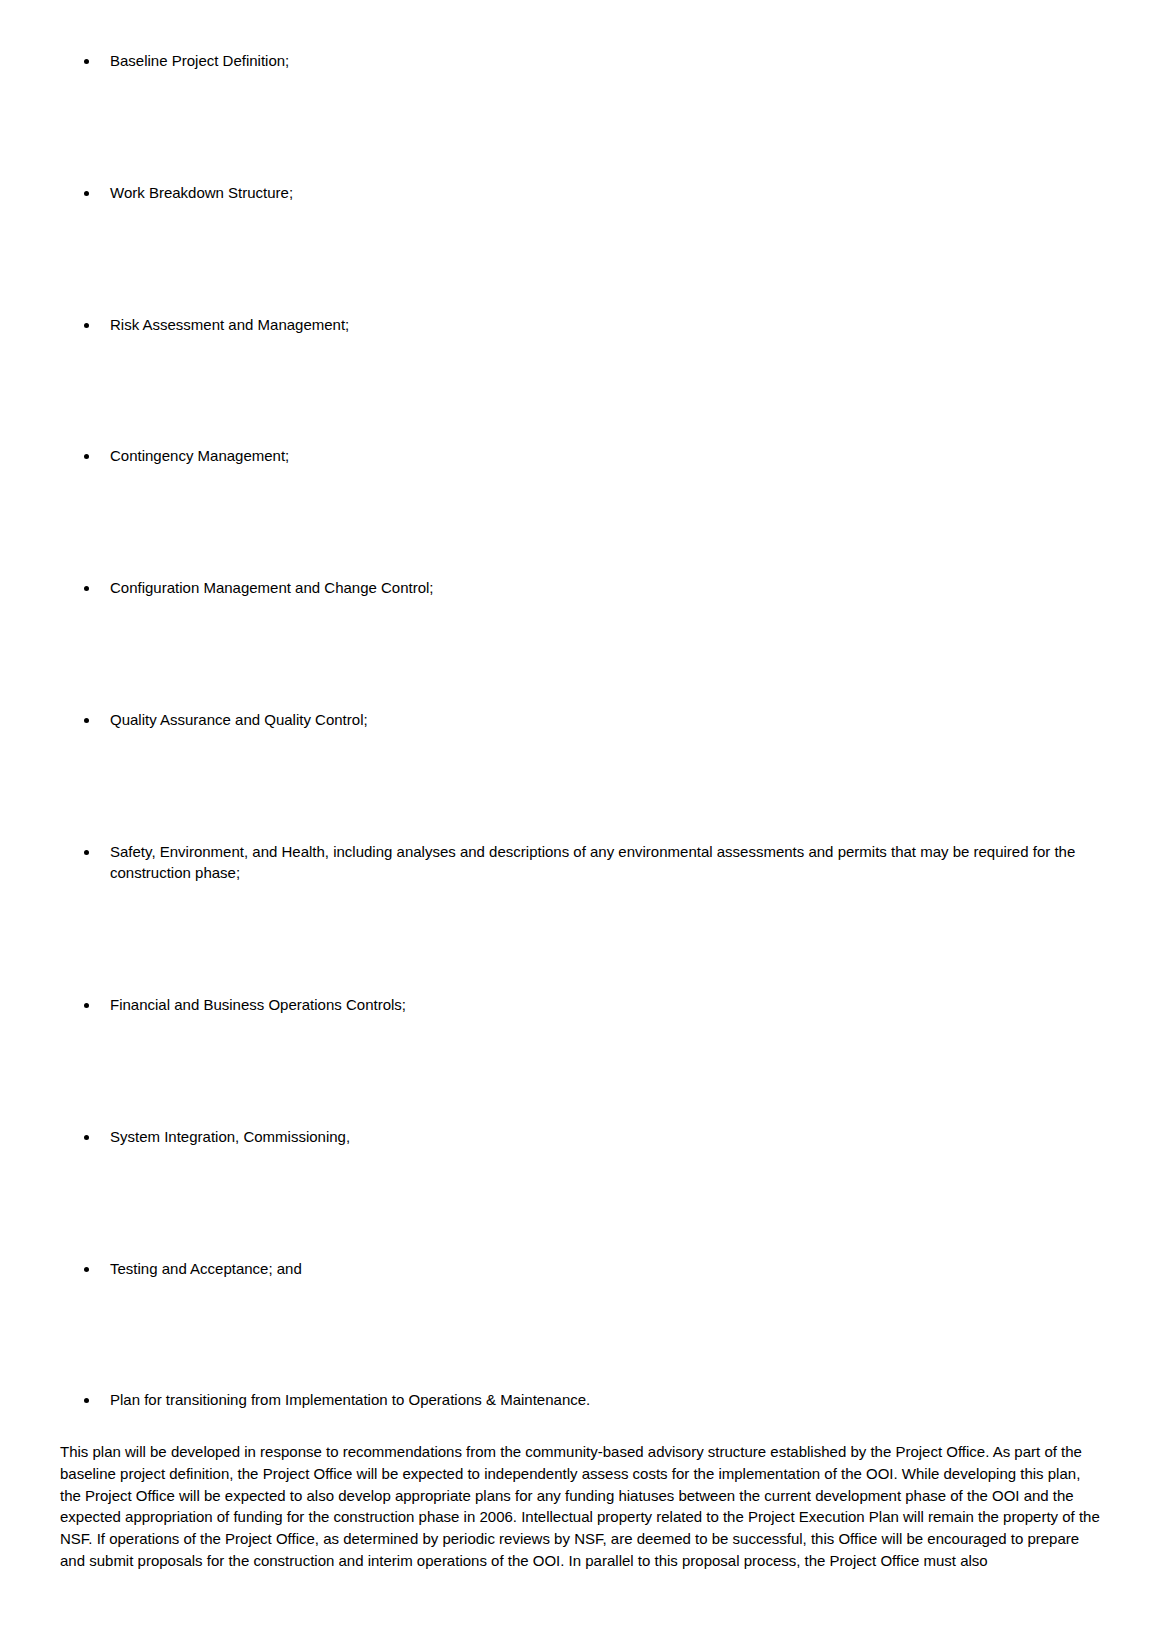Baseline Project Definition;
Work Breakdown Structure;
Risk Assessment and Management;
Contingency Management;
Configuration Management and Change Control;
Quality Assurance and Quality Control;
Safety, Environment, and Health, including analyses and descriptions of any environmental assessments and permits that may be required for the construction phase;
Financial and Business Operations Controls;
System Integration, Commissioning,
Testing and Acceptance; and
Plan for transitioning from Implementation to Operations & Maintenance.
This plan will be developed in response to recommendations from the community-based advisory structure established by the Project Office. As part of the baseline project definition, the Project Office will be expected to independently assess costs for the implementation of the OOI. While developing this plan, the Project Office will be expected to also develop appropriate plans for any funding hiatuses between the current development phase of the OOI and the expected appropriation of funding for the construction phase in 2006. Intellectual property related to the Project Execution Plan will remain the property of the NSF. If operations of the Project Office, as determined by periodic reviews by NSF, are deemed to be successful, this Office will be encouraged to prepare and submit proposals for the construction and interim operations of the OOI. In parallel to this proposal process, the Project Office must also